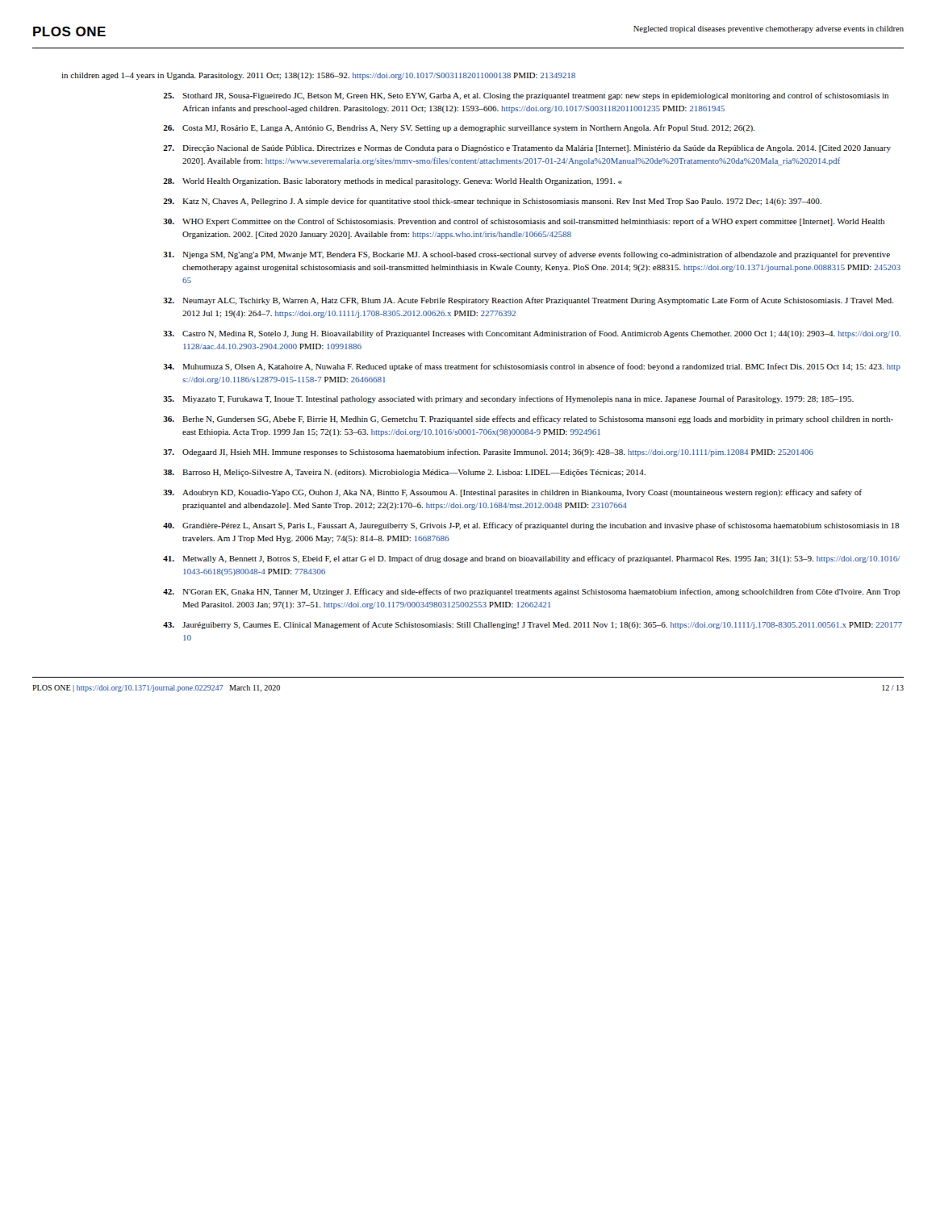PLOS ONE
Neglected tropical diseases preventive chemotherapy adverse events in children
in children aged 1–4 years in Uganda. Parasitology. 2011 Oct; 138(12): 1586–92. https://doi.org/10.1017/S0031182011000138 PMID: 21349218
25.
Stothard JR, Sousa-Figueiredo JC, Betson M, Green HK, Seto EYW, Garba A, et al. Closing the praziquantel treatment gap: new steps in epidemiological monitoring and control of schistosomiasis in African infants and preschool-aged children. Parasitology. 2011 Oct; 138(12): 1593–606. https://doi.org/10.1017/S0031182011001235 PMID: 21861945
26.
Costa MJ, Rosário E, Langa A, António G, Bendriss A, Nery SV. Setting up a demographic surveillance system in Northern Angola. Afr Popul Stud. 2012; 26(2).
27.
Direcção Nacional de Saúde Pública. Directrizes e Normas de Conduta para o Diagnóstico e Tratamento da Malária [Internet]. Ministério da Saúde da República de Angola. 2014. [Cited 2020 January 2020]. Available from: https://www.severemalaria.org/sites/mmv-smo/files/content/attachments/2017-01-24/Angola%20Manual%20de%20Tratamento%20da%20Mala_ria%202014.pdf
28.
World Health Organization. Basic laboratory methods in medical parasitology. Geneva: World Health Organization, 1991. «
29.
Katz N, Chaves A, Pellegrino J. A simple device for quantitative stool thick-smear technique in Schistosomiasis mansoni. Rev Inst Med Trop Sao Paulo. 1972 Dec; 14(6): 397–400.
30.
WHO Expert Committee on the Control of Schistosomiasis. Prevention and control of schistosomiasis and soil-transmitted helminthiasis: report of a WHO expert committee [Internet]. World Health Organization. 2002. [Cited 2020 January 2020]. Available from: https://apps.who.int/iris/handle/10665/42588
31.
Njenga SM, Ng'ang'a PM, Mwanje MT, Bendera FS, Bockarie MJ. A school-based cross-sectional survey of adverse events following co-administration of albendazole and praziquantel for preventive chemotherapy against urogenital schistosomiasis and soil-transmitted helminthiasis in Kwale County, Kenya. PloS One. 2014; 9(2): e88315. https://doi.org/10.1371/journal.pone.0088315 PMID: 24520365
32.
Neumayr ALC, Tschirky B, Warren A, Hatz CFR, Blum JA. Acute Febrile Respiratory Reaction After Praziquantel Treatment During Asymptomatic Late Form of Acute Schistosomiasis. J Travel Med. 2012 Jul 1; 19(4): 264–7. https://doi.org/10.1111/j.1708-8305.2012.00626.x PMID: 22776392
33.
Castro N, Medina R, Sotelo J, Jung H. Bioavailability of Praziquantel Increases with Concomitant Administration of Food. Antimicrob Agents Chemother. 2000 Oct 1; 44(10): 2903–4. https://doi.org/10.1128/aac.44.10.2903-2904.2000 PMID: 10991886
34.
Muhumuza S, Olsen A, Katahoire A, Nuwaha F. Reduced uptake of mass treatment for schistosomiasis control in absence of food: beyond a randomized trial. BMC Infect Dis. 2015 Oct 14; 15: 423. https://doi.org/10.1186/s12879-015-1158-7 PMID: 26466681
35.
Miyazato T, Furukawa T, Inoue T. Intestinal pathology associated with primary and secondary infections of Hymenolepis nana in mice. Japanese Journal of Parasitology. 1979: 28; 185–195.
36.
Berhe N, Gundersen SG, Abebe F, Birrie H, Medhin G, Gemetchu T. Praziquantel side effects and efficacy related to Schistosoma mansoni egg loads and morbidity in primary school children in north-east Ethiopia. Acta Trop. 1999 Jan 15; 72(1): 53–63. https://doi.org/10.1016/s0001-706x(98)00084-9 PMID: 9924961
37.
Odegaard JI, Hsieh MH. Immune responses to Schistosoma haematobium infection. Parasite Immunol. 2014; 36(9): 428–38. https://doi.org/10.1111/pim.12084 PMID: 25201406
38.
Barroso H, Meliço-Silvestre A, Taveira N. (editors). Microbiologia Médica—Volume 2. Lisboa: LIDEL—Edições Técnicas; 2014.
39.
Adoubryn KD, Kouadio-Yapo CG, Ouhon J, Aka NA, Bintto F, Assoumou A. [Intestinal parasites in children in Biankouma, Ivory Coast (mountaineous western region): efficacy and safety of praziquantel and albendazole]. Med Sante Trop. 2012; 22(2):170–6. https://doi.org/10.1684/mst.2012.0048 PMID: 23107664
40.
Grandière-Pérez L, Ansart S, Paris L, Faussart A, Jaureguiberry S, Grivois J-P, et al. Efficacy of praziquantel during the incubation and invasive phase of schistosoma haematobium schistosomiasis in 18 travelers. Am J Trop Med Hyg. 2006 May; 74(5): 814–8. PMID: 16687686
41.
Metwally A, Bennett J, Botros S, Ebeid F, el attar G el D. Impact of drug dosage and brand on bioavailability and efficacy of praziquantel. Pharmacol Res. 1995 Jan; 31(1): 53–9. https://doi.org/10.1016/1043-6618(95)80048-4 PMID: 7784306
42.
N'Goran EK, Gnaka HN, Tanner M, Utzinger J. Efficacy and side-effects of two praziquantel treatments against Schistosoma haematobium infection, among schoolchildren from Côte d'Ivoire. Ann Trop Med Parasitol. 2003 Jan; 97(1): 37–51. https://doi.org/10.1179/000349803125002553 PMID: 12662421
43.
Jauréguiberry S, Caumes E. Clinical Management of Acute Schistosomiasis: Still Challenging! J Travel Med. 2011 Nov 1; 18(6): 365–6. https://doi.org/10.1111/j.1708-8305.2011.00561.x PMID: 22017710
PLOS ONE | https://doi.org/10.1371/journal.pone.0229247 March 11, 2020
12 / 13